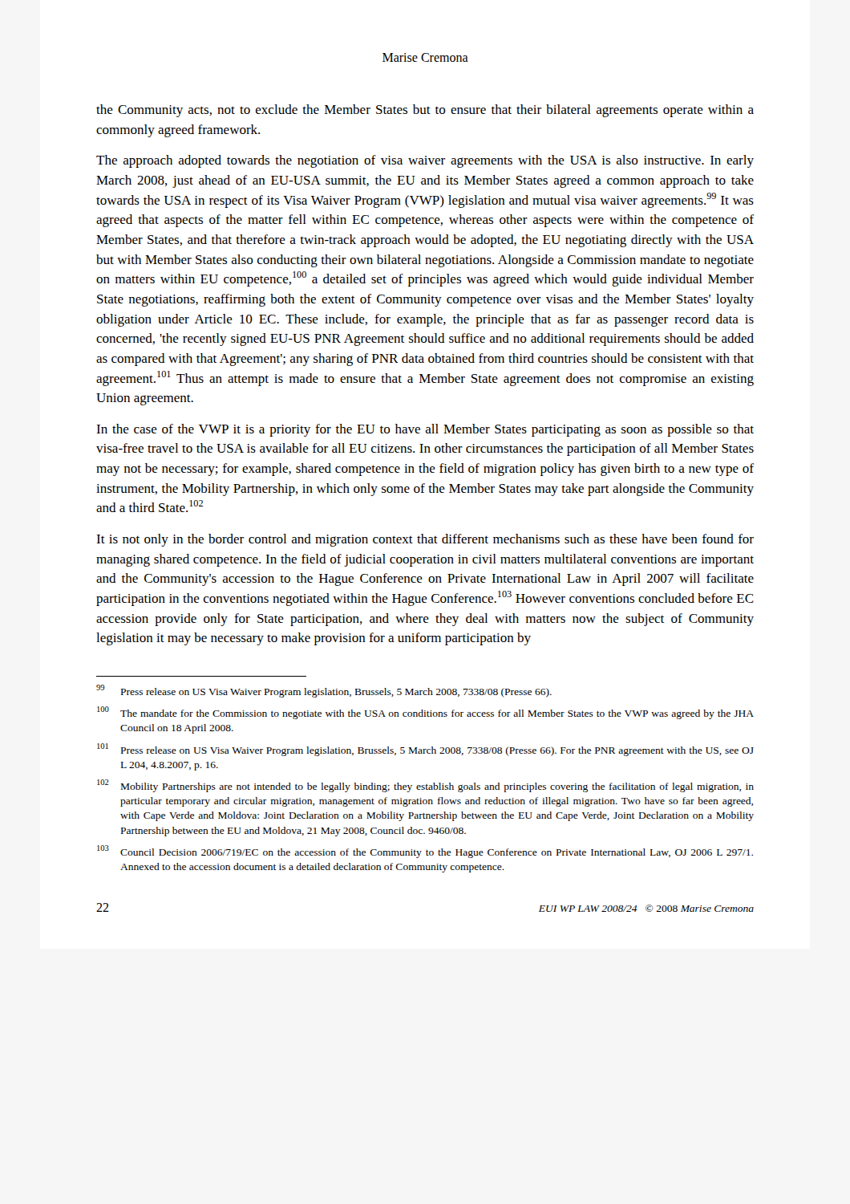Marise Cremona
the Community acts, not to exclude the Member States but to ensure that their bilateral agreements operate within a commonly agreed framework.
The approach adopted towards the negotiation of visa waiver agreements with the USA is also instructive. In early March 2008, just ahead of an EU-USA summit, the EU and its Member States agreed a common approach to take towards the USA in respect of its Visa Waiver Program (VWP) legislation and mutual visa waiver agreements.99 It was agreed that aspects of the matter fell within EC competence, whereas other aspects were within the competence of Member States, and that therefore a twin-track approach would be adopted, the EU negotiating directly with the USA but with Member States also conducting their own bilateral negotiations. Alongside a Commission mandate to negotiate on matters within EU competence,100 a detailed set of principles was agreed which would guide individual Member State negotiations, reaffirming both the extent of Community competence over visas and the Member States' loyalty obligation under Article 10 EC. These include, for example, the principle that as far as passenger record data is concerned, 'the recently signed EU-US PNR Agreement should suffice and no additional requirements should be added as compared with that Agreement'; any sharing of PNR data obtained from third countries should be consistent with that agreement.101 Thus an attempt is made to ensure that a Member State agreement does not compromise an existing Union agreement.
In the case of the VWP it is a priority for the EU to have all Member States participating as soon as possible so that visa-free travel to the USA is available for all EU citizens. In other circumstances the participation of all Member States may not be necessary; for example, shared competence in the field of migration policy has given birth to a new type of instrument, the Mobility Partnership, in which only some of the Member States may take part alongside the Community and a third State.102
It is not only in the border control and migration context that different mechanisms such as these have been found for managing shared competence. In the field of judicial cooperation in civil matters multilateral conventions are important and the Community's accession to the Hague Conference on Private International Law in April 2007 will facilitate participation in the conventions negotiated within the Hague Conference.103 However conventions concluded before EC accession provide only for State participation, and where they deal with matters now the subject of Community legislation it may be necessary to make provision for a uniform participation by
99 Press release on US Visa Waiver Program legislation, Brussels, 5 March 2008, 7338/08 (Presse 66).
100 The mandate for the Commission to negotiate with the USA on conditions for access for all Member States to the VWP was agreed by the JHA Council on 18 April 2008.
101 Press release on US Visa Waiver Program legislation, Brussels, 5 March 2008, 7338/08 (Presse 66). For the PNR agreement with the US, see OJ L 204, 4.8.2007, p. 16.
102 Mobility Partnerships are not intended to be legally binding; they establish goals and principles covering the facilitation of legal migration, in particular temporary and circular migration, management of migration flows and reduction of illegal migration. Two have so far been agreed, with Cape Verde and Moldova: Joint Declaration on a Mobility Partnership between the EU and Cape Verde, Joint Declaration on a Mobility Partnership between the EU and Moldova, 21 May 2008, Council doc. 9460/08.
103 Council Decision 2006/719/EC on the accession of the Community to the Hague Conference on Private International Law, OJ 2006 L 297/1. Annexed to the accession document is a detailed declaration of Community competence.
22 EUI WP LAW 2008/24 © 2008 Marise Cremona